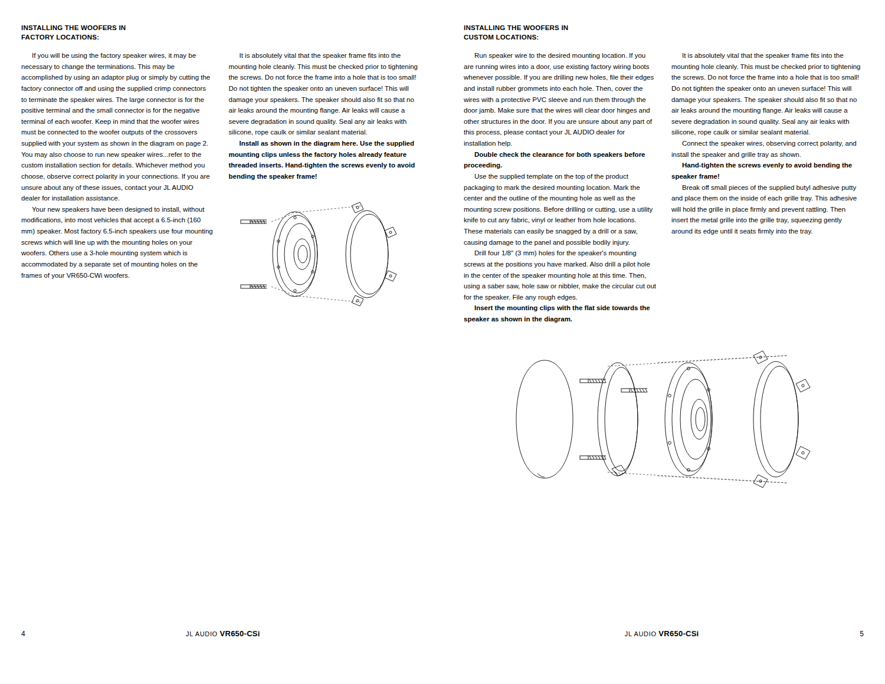Installing the woofers in
factory locations:
If you will be using the factory speaker wires, it may be necessary to change the terminations. This may be accomplished by using an adaptor plug or simply by cutting the factory connector off and using the supplied crimp connectors to terminate the speaker wires. The large connector is for the positive terminal and the small connector is for the negative terminal of each woofer. Keep in mind that the woofer wires must be connected to the woofer outputs of the crossovers supplied with your system as shown in the diagram on page 2. You may also choose to run new speaker wires...refer to the custom installation section for details. Whichever method you choose, observe correct polarity in your connections. If you are unsure about any of these issues, contact your JL AUDIO dealer for installation assistance.
Your new speakers have been designed to install, without modifications, into most vehicles that accept a 6.5-inch (160 mm) speaker. Most factory 6.5-inch speakers use four mounting screws which will line up with the mounting holes on your woofers. Others use a 3-hole mounting system which is accommodated by a separate set of mounting holes on the frames of your VR650-CWi woofers.
It is absolutely vital that the speaker frame fits into the mounting hole cleanly. This must be checked prior to tightening the screws. Do not force the frame into a hole that is too small! Do not tighten the speaker onto an uneven surface! This will damage your speakers. The speaker should also fit so that no air leaks around the mounting flange. Air leaks will cause a severe degradation in sound quality. Seal any air leaks with silicone, rope caulk or similar sealant material.
Install as shown in the diagram here. Use the supplied mounting clips unless the factory holes already feature threaded inserts. Hand-tighten the screws evenly to avoid bending the speaker frame!
4 JL AUDIO VR650-CSi
Installing the woofers in
custom locations:
Run speaker wire to the desired mounting location. If you are running wires into a door, use existing factory wiring boots whenever possible. If you are drilling new holes, file their edges and install rubber grommets into each hole. Then, cover the wires with a protective PVC sleeve and run them through the door jamb. Make sure that the wires will clear door hinges and other structures in the door. If you are unsure about any part of this process, please contact your JL AUDIO dealer for installation help.
Double check the clearance for both speakers before proceeding.
Use the supplied template on the top of the product packaging to mark the desired mounting location. Mark the center and the outline of the mounting hole as well as the mounting screw positions. Before drilling or cutting, use a utility knife to cut any fabric, vinyl or leather from hole locations. These materials can easily be snagged by a drill or a saw, causing damage to the panel and possible bodily injury.
Drill four 1/8" (3 mm) holes for the speaker's mounting screws at the positions you have marked. Also drill a pilot hole in the center of the speaker mounting hole at this time. Then, using a saber saw, hole saw or nibbler, make the circular cut out for the speaker. File any rough edges.
Insert the mounting clips with the flat side towards the speaker as shown in the diagram.
It is absolutely vital that the speaker frame fits into the mounting hole cleanly. This must be checked prior to tightening the screws. Do not force the frame into a hole that is too small! Do not tighten the speaker onto an uneven surface! This will damage your speakers. The speaker should also fit so that no air leaks around the mounting flange. Air leaks will cause a severe degradation in sound quality. Seal any air leaks with silicone, rope caulk or similar sealant material.
Connect the speaker wires, observing correct polarity, and install the speaker and grille tray as shown.
Hand-tighten the screws evenly to avoid bending the speaker frame!
Break off small pieces of the supplied butyl adhesive putty and place them on the inside of each grille tray. This adhesive will hold the grille in place firmly and prevent rattling. Then insert the metal grille into the grille tray, squeezing gently around its edge until it seats firmly into the tray.
JL AUDIO VR650-CSi 5